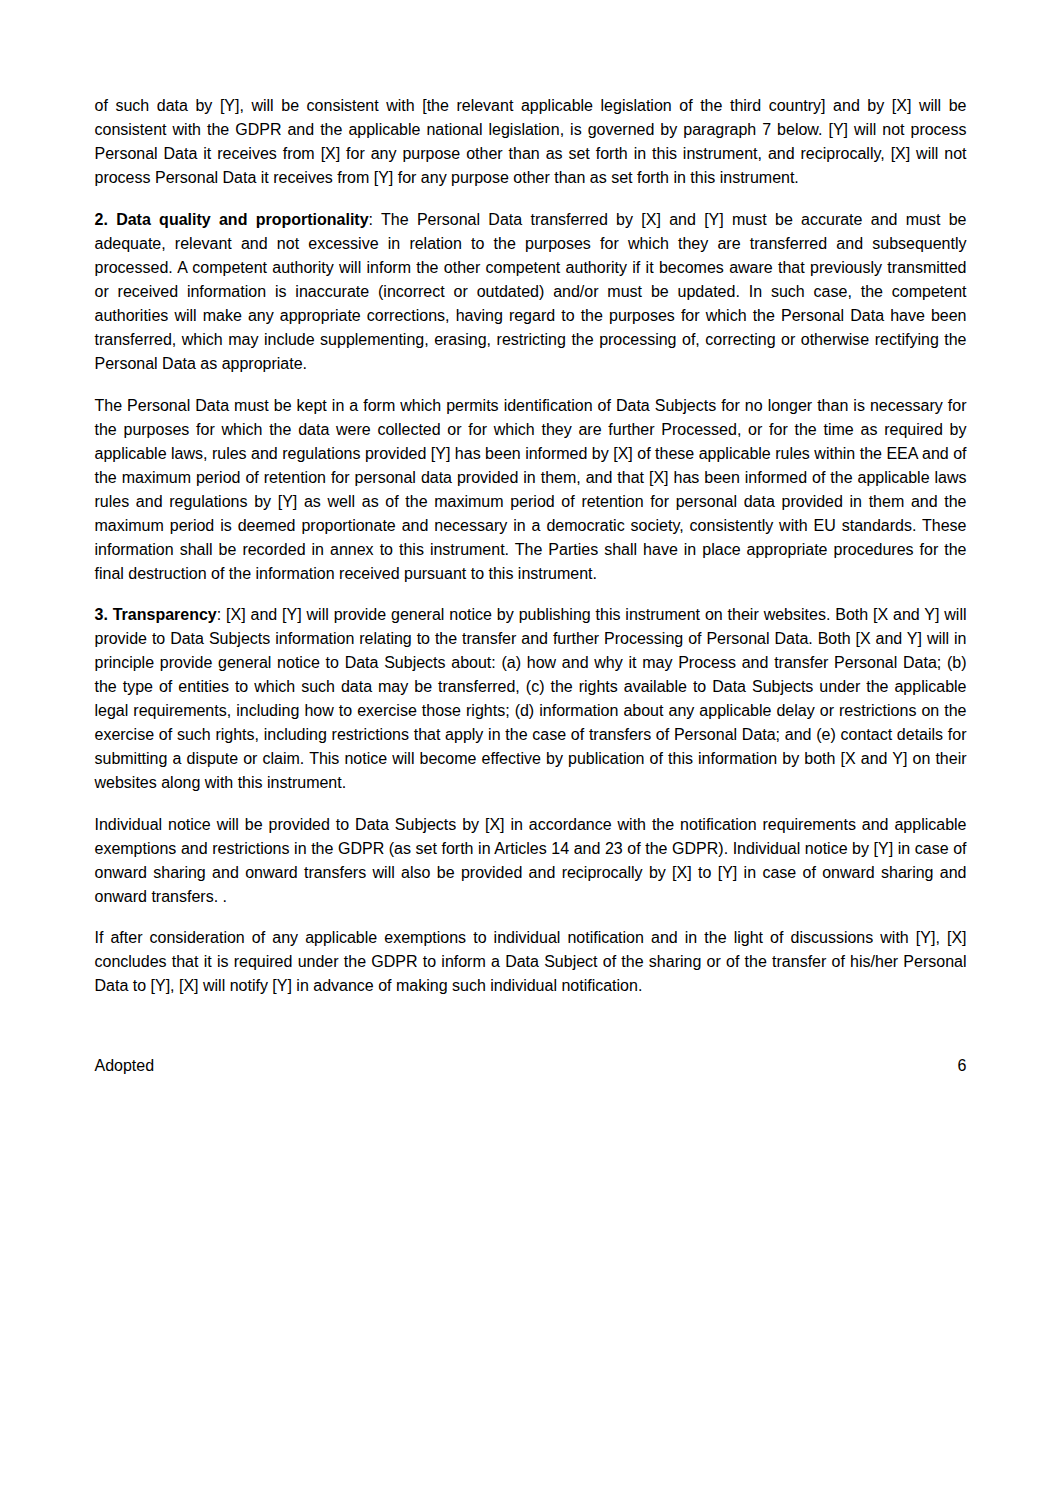of such data by [Y], will be consistent with [the relevant applicable legislation of the third country] and by [X] will be consistent with the GDPR and the applicable national legislation, is governed by paragraph 7 below. [Y] will not process Personal Data it receives from [X] for any purpose other than as set forth in this instrument, and reciprocally, [X] will not process Personal Data it receives from [Y] for any purpose other than as set forth in this instrument.
2. Data quality and proportionality: The Personal Data transferred by [X] and [Y] must be accurate and must be adequate, relevant and not excessive in relation to the purposes for which they are transferred and subsequently processed. A competent authority will inform the other competent authority if it becomes aware that previously transmitted or received information is inaccurate (incorrect or outdated) and/or must be updated. In such case, the competent authorities will make any appropriate corrections, having regard to the purposes for which the Personal Data have been transferred, which may include supplementing, erasing, restricting the processing of, correcting or otherwise rectifying the Personal Data as appropriate.
The Personal Data must be kept in a form which permits identification of Data Subjects for no longer than is necessary for the purposes for which the data were collected or for which they are further Processed, or for the time as required by applicable laws, rules and regulations provided [Y] has been informed by [X] of these applicable rules within the EEA and of the maximum period of retention for personal data provided in them, and that [X] has been informed of the applicable laws rules and regulations by [Y] as well as of the maximum period of retention for personal data provided in them and the maximum period is deemed proportionate and necessary in a democratic society, consistently with EU standards. These information shall be recorded in annex to this instrument. The Parties shall have in place appropriate procedures for the final destruction of the information received pursuant to this instrument.
3. Transparency: [X] and [Y] will provide general notice by publishing this instrument on their websites. Both [X and Y] will provide to Data Subjects information relating to the transfer and further Processing of Personal Data. Both [X and Y] will in principle provide general notice to Data Subjects about: (a) how and why it may Process and transfer Personal Data; (b) the type of entities to which such data may be transferred, (c) the rights available to Data Subjects under the applicable legal requirements, including how to exercise those rights; (d) information about any applicable delay or restrictions on the exercise of such rights, including restrictions that apply in the case of transfers of Personal Data; and (e) contact details for submitting a dispute or claim. This notice will become effective by publication of this information by both [X and Y] on their websites along with this instrument.
Individual notice will be provided to Data Subjects by [X] in accordance with the notification requirements and applicable exemptions and restrictions in the GDPR (as set forth in Articles 14 and 23 of the GDPR). Individual notice by [Y] in case of onward sharing and onward transfers will also be provided and reciprocally by [X] to [Y] in case of onward sharing and onward transfers. .
If after consideration of any applicable exemptions to individual notification and in the light of discussions with [Y], [X] concludes that it is required under the GDPR to inform a Data Subject of the sharing or of the transfer of his/her Personal Data to [Y], [X] will notify [Y] in advance of making such individual notification.
Adopted
6